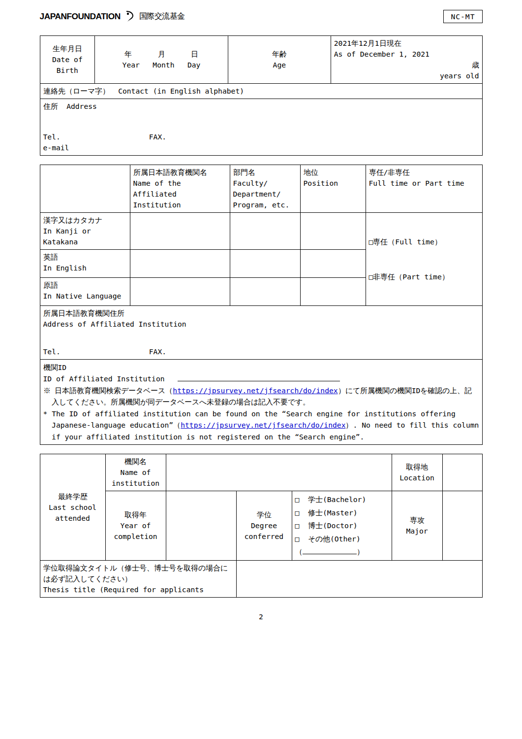JAPANFOUNDATION 国際交流基金
NC-MT
| 生年月日 Date of Birth | 年 月 日 Year Month Day | 年齢 Age | 2021年12月1日現在 As of December 1, 2021 歳 years old |
| 連絡先（ローマ字） Contact (in English alphabet) |
| 住所 Address Tel. FAX. e-mail |
| | 所属日本語教育機関名 Name of the Affiliated Institution | 部門名 Faculty/ Department/ Program, etc. | 地位 Position | 専任/非専任 Full time or Part time |
| 漢字又はカタカナ In Kanji or Katakana | | | | □ 専任（Full time） □ 非専任（Part time） |
| 英語 In English | | | |
| 原語 In Native Language | | | |
| 所属日本語教育機関住所 Address of Affiliated Institution Tel. FAX. |
| 機関ID ID of Affiliated Institution ※ 日本語教育機関検索データベース（ https://jpsurvey.net/jfsearch/do/index ）にて所属機関の機関IDを確認の上、記入してください。所属機関が同データベースへ未登録の場合は記入不要です。 * The ID of affiliated institution can be found on the “Search engine for institutions offering Japanese-language education”（ https://jpsurvey.net/jfsearch/do/index ）. No need to fill this column if your affiliated institution is not registered on the “Search engine”. |
| 最終学歴 Last school attended | 機関名 Name of institution | | 取得地 Location | |
| 取得年 Year of completion | | 学位 Degree conferred | □ 学士(Bachelor) □ 修士(Master) □ 博士(Doctor) □ その他(Other) （ ） | 専攻 Major | |
| 学位取得論文タイトル（修士号、博士号を取得の場合には必ず記入してください） Thesis title (Required for applicants | |
2